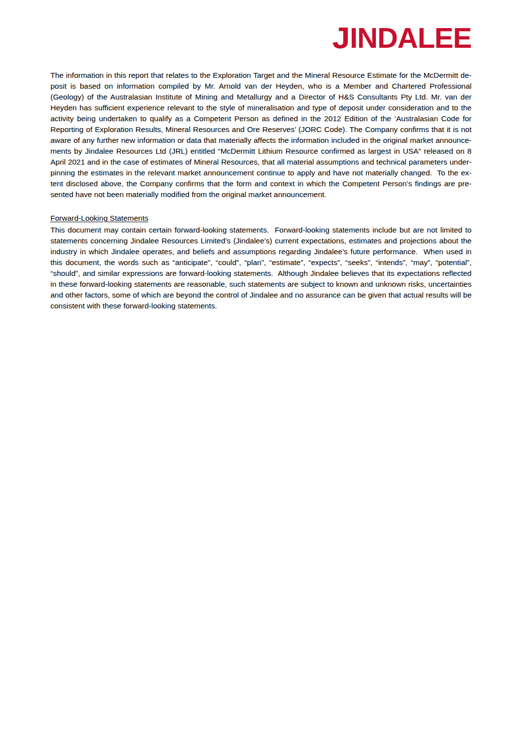JINDALEE
The information in this report that relates to the Exploration Target and the Mineral Resource Estimate for the McDermitt deposit is based on information compiled by Mr. Arnold van der Heyden, who is a Member and Chartered Professional (Geology) of the Australasian Institute of Mining and Metallurgy and a Director of H&S Consultants Pty Ltd. Mr. van der Heyden has sufficient experience relevant to the style of mineralisation and type of deposit under consideration and to the activity being undertaken to qualify as a Competent Person as defined in the 2012 Edition of the ‘Australasian Code for Reporting of Exploration Results, Mineral Resources and Ore Reserves’ (JORC Code). The Company confirms that it is not aware of any further new information or data that materially affects the information included in the original market announcements by Jindalee Resources Ltd (JRL) entitled “McDermitt Lithium Resource confirmed as largest in USA” released on 8 April 2021 and in the case of estimates of Mineral Resources, that all material assumptions and technical parameters underpinning the estimates in the relevant market announcement continue to apply and have not materially changed. To the extent disclosed above, the Company confirms that the form and context in which the Competent Person’s findings are presented have not been materially modified from the original market announcement.
Forward-Looking Statements
This document may contain certain forward-looking statements. Forward-looking statements include but are not limited to statements concerning Jindalee Resources Limited’s (Jindalee’s) current expectations, estimates and projections about the industry in which Jindalee operates, and beliefs and assumptions regarding Jindalee’s future performance. When used in this document, the words such as “anticipate”, “could”, “plan”, “estimate”, “expects”, “seeks”, “intends”, “may”, “potential”, “should”, and similar expressions are forward-looking statements. Although Jindalee believes that its expectations reflected in these forward-looking statements are reasonable, such statements are subject to known and unknown risks, uncertainties and other factors, some of which are beyond the control of Jindalee and no assurance can be given that actual results will be consistent with these forward-looking statements.